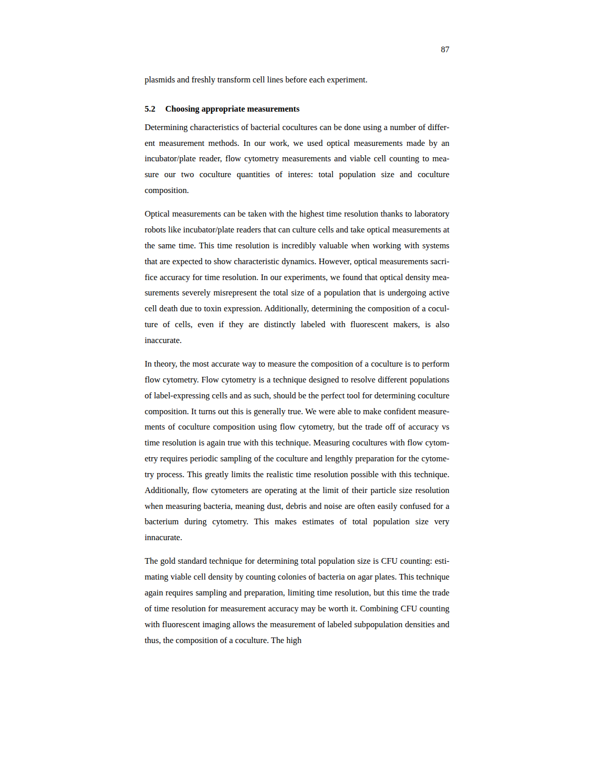87
plasmids and freshly transform cell lines before each experiment.
5.2 Choosing appropriate measurements
Determining characteristics of bacterial cocultures can be done using a number of different measurement methods. In our work, we used optical measurements made by an incubator/plate reader, flow cytometry measurements and viable cell counting to measure our two coculture quantities of interes: total population size and coculture composition.
Optical measurements can be taken with the highest time resolution thanks to laboratory robots like incubator/plate readers that can culture cells and take optical measurements at the same time. This time resolution is incredibly valuable when working with systems that are expected to show characteristic dynamics. However, optical measurements sacrifice accuracy for time resolution. In our experiments, we found that optical density measurements severely misrepresent the total size of a population that is undergoing active cell death due to toxin expression. Additionally, determining the composition of a coculture of cells, even if they are distinctly labeled with fluorescent makers, is also inaccurate.
In theory, the most accurate way to measure the composition of a coculture is to perform flow cytometry. Flow cytometry is a technique designed to resolve different populations of label-expressing cells and as such, should be the perfect tool for determining coculture composition. It turns out this is generally true. We were able to make confident measurements of coculture composition using flow cytometry, but the trade off of accuracy vs time resolution is again true with this technique. Measuring cocultures with flow cytometry requires periodic sampling of the coculture and lengthly preparation for the cytometry process. This greatly limits the realistic time resolution possible with this technique. Additionally, flow cytometers are operating at the limit of their particle size resolution when measuring bacteria, meaning dust, debris and noise are often easily confused for a bacterium during cytometry. This makes estimates of total population size very innacurate.
The gold standard technique for determining total population size is CFU counting: estimating viable cell density by counting colonies of bacteria on agar plates. This technique again requires sampling and preparation, limiting time resolution, but this time the trade of time resolution for measurement accuracy may be worth it. Combining CFU counting with fluorescent imaging allows the measurement of labeled subpopulation densities and thus, the composition of a coculture. The high